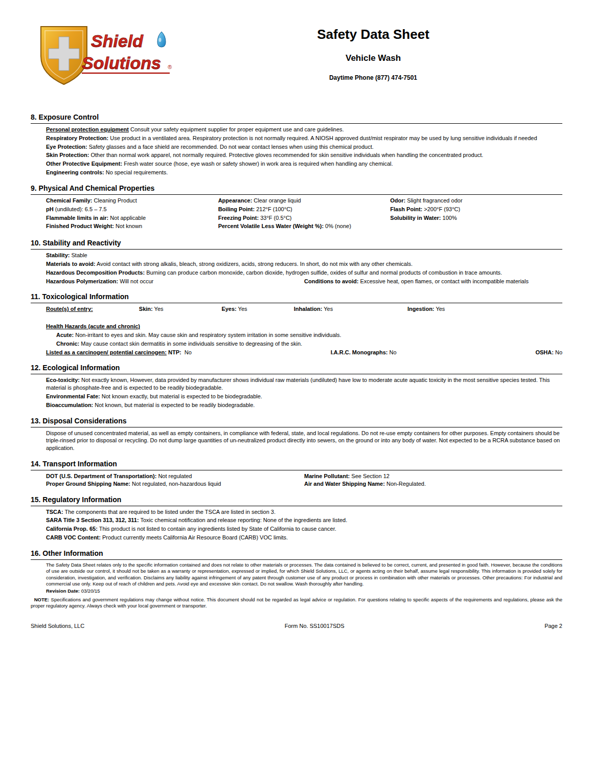Shield Solutions ®
Safety Data Sheet
Vehicle Wash
Daytime Phone (877) 474-7501
8. Exposure Control
Personal protection equipment Consult your safety equipment supplier for proper equipment use and care guidelines.
Respiratory Protection: Use product in a ventilated area. Respiratory protection is not normally required. A NIOSH approved dust/mist respirator may be used by lung sensitive individuals if needed
Eye Protection: Safety glasses and a face shield are recommended. Do not wear contact lenses when using this chemical product.
Skin Protection: Other than normal work apparel, not normally required. Protective gloves recommended for skin sensitive individuals when handling the concentrated product.
Other Protective Equipment: Fresh water source (hose, eye wash or safety shower) in work area is required when handling any chemical.
Engineering controls: No special requirements.
9. Physical And Chemical Properties
| Chemical Family: Cleaning Product | Appearance: Clear orange liquid | Odor: Slight fragranced odor |
| pH (undiluted): 6.5 – 7.5 | Boiling Point: 212°F (100°C) | Flash Point: >200°F (93°C) |
| Flammable limits in air: Not applicable | Freezing Point: 33°F (0.5°C) | Solubility in Water: 100% |
| Finished Product Weight: Not known | Percent Volatile Less Water (Weight %): 0% (none) |
10. Stability and Reactivity
Stability: Stable
Materials to avoid: Avoid contact with strong alkalis, bleach, strong oxidizers, acids, strong reducers. In short, do not mix with any other chemicals.
Hazardous Decomposition Products: Burning can produce carbon monoxide, carbon dioxide, hydrogen sulfide, oxides of sulfur and normal products of combustion in trace amounts.
Hazardous Polymerization: Will not occur
Conditions to avoid: Excessive heat, open flames, or contact with incompatible materials
11. Toxicological Information
| Route(s) of entry: | Skin: Yes | Eyes: Yes | Inhalation: Yes | Ingestion: Yes |
Health Hazards (acute and chronic)
Acute: Non-irritant to eyes and skin. May cause skin and respiratory system irritation in some sensitive individuals.
Chronic: May cause contact skin dermatitis in some individuals sensitive to degreasing of the skin.
Listed as a carcinogen/ potential carcinogen: NTP: No
I.A.R.C. Monographs: No
OSHA: No
12. Ecological Information
Eco-toxicity: Not exactly known, However, data provided by manufacturer shows individual raw materials (undiluted) have low to moderate acute aquatic toxicity in the most sensitive species tested. This material is phosphate-free and is expected to be readily biodegradable.
Environmental Fate: Not known exactly, but material is expected to be biodegradable.
Bioaccumulation: Not known, but material is expected to be readily biodegradable.
13. Disposal Considerations
Dispose of unused concentrated material, as well as empty containers, in compliance with federal, state, and local regulations. Do not re-use empty containers for other purposes. Empty containers should be triple-rinsed prior to disposal or recycling. Do not dump large quantities of un-neutralized product directly into sewers, on the ground or into any body of water. Not expected to be a RCRA substance based on application.
14. Transport Information
DOT (U.S. Department of Transportation): Not regulated
Marine Pollutant: See Section 12
Proper Ground Shipping Name: Not regulated, non-hazardous liquid
Air and Water Shipping Name: Non-Regulated.
15. Regulatory Information
TSCA: The components that are required to be listed under the TSCA are listed in section 3.
SARA Title 3 Section 313, 312, 311: Toxic chemical notification and release reporting: None of the ingredients are listed.
California Prop. 65: This product is not listed to contain any ingredients listed by State of California to cause cancer.
CARB VOC Content: Product currently meets California Air Resource Board (CARB) VOC limits.
16. Other Information
The Safety Data Sheet relates only to the specific information contained and does not relate to other materials or processes. The data contained is believed to be correct, current, and presented in good faith. However, because the conditions of use are outside our control, it should not be taken as a warranty or representation, expressed or implied, for which Shield Solutions, LLC, or agents acting on their behalf, assume legal responsibility. This information is provided solely for consideration, investigation, and verification. Disclaims any liability against infringement of any patent through customer use of any product or process in combination with other materials or processes. Other precautions: For industrial and commercial use only. Keep out of reach of children and pets. Avoid eye and excessive skin contact. Do not swallow. Wash thoroughly after handling.
Revision Date: 03/20/15
NOTE: Specifications and government regulations may change without notice. This document should not be regarded as legal advice or regulation. For questions relating to specific aspects of the requirements and regulations, please ask the proper regulatory agency. Always check with your local government or transporter.
Shield Solutions, LLC
Form No. SS10017SDS
Page 2